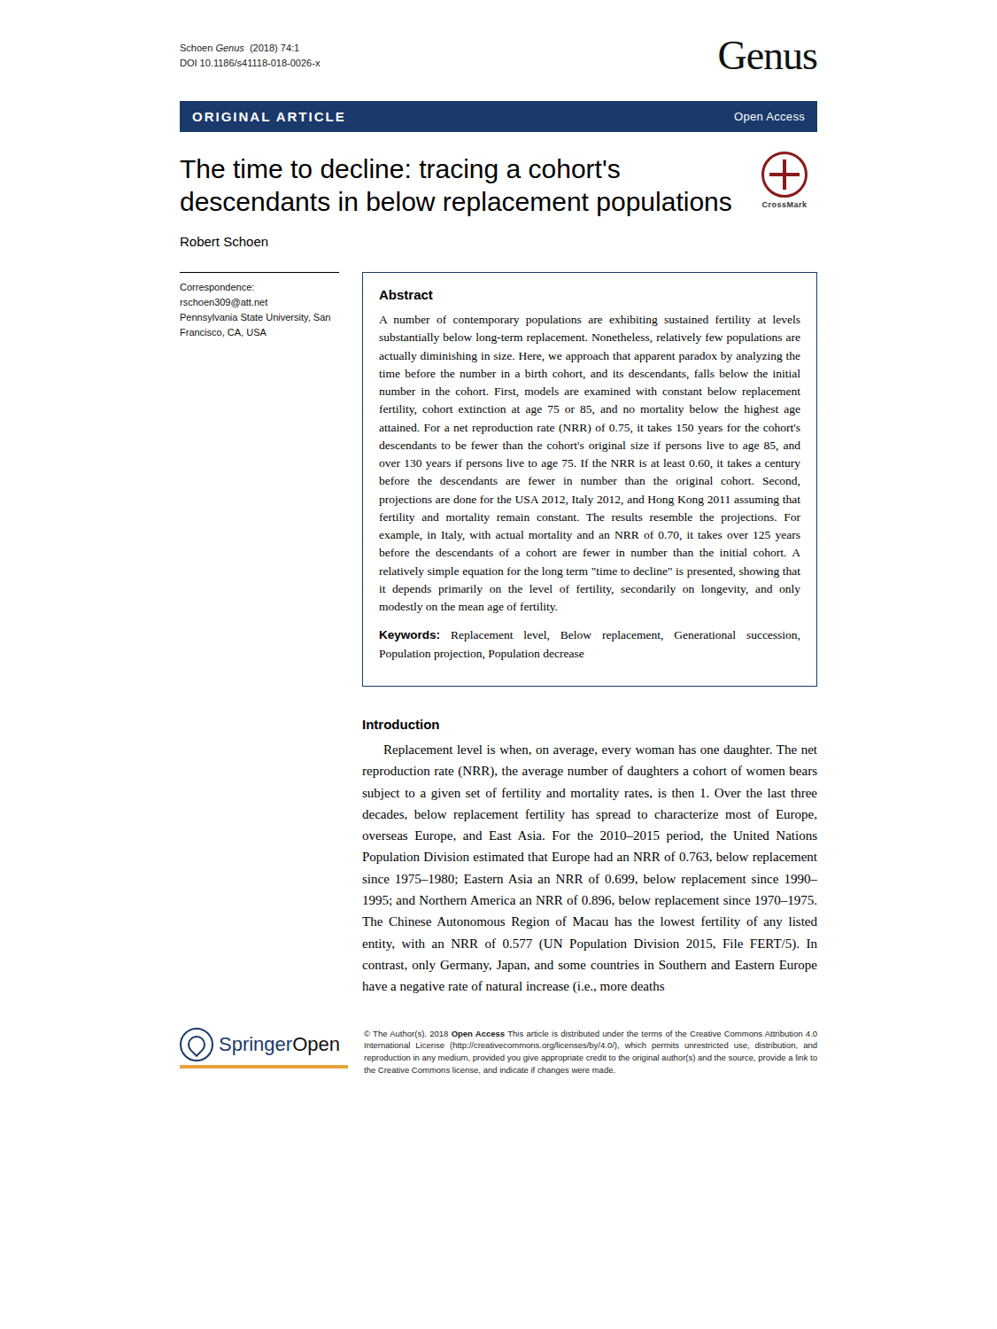Schoen Genus (2018) 74:1
DOI 10.1186/s41118-018-0026-x
Genus
ORIGINAL ARTICLE
Open Access
The time to decline: tracing a cohort's descendants in below replacement populations
CrossMark
Robert Schoen
Correspondence:
rschoen309@att.net
Pennsylvania State University, San Francisco, CA, USA
Abstract
A number of contemporary populations are exhibiting sustained fertility at levels substantially below long-term replacement. Nonetheless, relatively few populations are actually diminishing in size. Here, we approach that apparent paradox by analyzing the time before the number in a birth cohort, and its descendants, falls below the initial number in the cohort. First, models are examined with constant below replacement fertility, cohort extinction at age 75 or 85, and no mortality below the highest age attained. For a net reproduction rate (NRR) of 0.75, it takes 150 years for the cohort's descendants to be fewer than the cohort's original size if persons live to age 85, and over 130 years if persons live to age 75. If the NRR is at least 0.60, it takes a century before the descendants are fewer in number than the original cohort. Second, projections are done for the USA 2012, Italy 2012, and Hong Kong 2011 assuming that fertility and mortality remain constant. The results resemble the projections. For example, in Italy, with actual mortality and an NRR of 0.70, it takes over 125 years before the descendants of a cohort are fewer in number than the initial cohort. A relatively simple equation for the long term "time to decline" is presented, showing that it depends primarily on the level of fertility, secondarily on longevity, and only modestly on the mean age of fertility.
Keywords: Replacement level, Below replacement, Generational succession, Population projection, Population decrease
Introduction
Replacement level is when, on average, every woman has one daughter. The net reproduction rate (NRR), the average number of daughters a cohort of women bears subject to a given set of fertility and mortality rates, is then 1. Over the last three decades, below replacement fertility has spread to characterize most of Europe, overseas Europe, and East Asia. For the 2010–2015 period, the United Nations Population Division estimated that Europe had an NRR of 0.763, below replacement since 1975–1980; Eastern Asia an NRR of 0.699, below replacement since 1990–1995; and Northern America an NRR of 0.896, below replacement since 1970–1975. The Chinese Autonomous Region of Macau has the lowest fertility of any listed entity, with an NRR of 0.577 (UN Population Division 2015, File FERT/5). In contrast, only Germany, Japan, and some countries in Southern and Eastern Europe have a negative rate of natural increase (i.e., more deaths
SpringerOpen
© The Author(s). 2018 Open Access This article is distributed under the terms of the Creative Commons Attribution 4.0 International License (http://creativecommons.org/licenses/by/4.0/), which permits unrestricted use, distribution, and reproduction in any medium, provided you give appropriate credit to the original author(s) and the source, provide a link to the Creative Commons license, and indicate if changes were made.